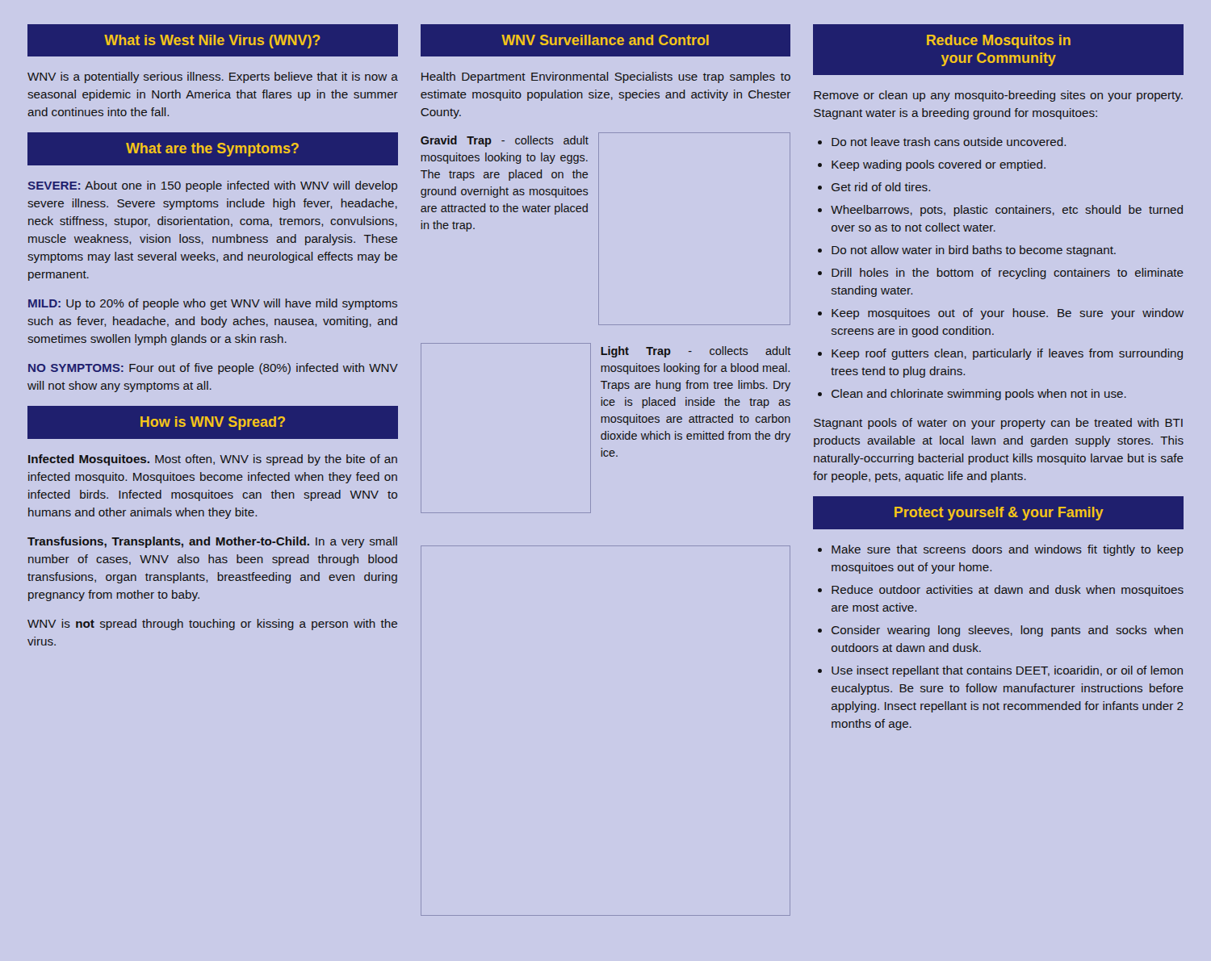What is West Nile Virus (WNV)?
WNV is a potentially serious illness. Experts believe that it is now a seasonal epidemic in North America that flares up in the summer and continues into the fall.
What are the Symptoms?
SEVERE: About one in 150 people infected with WNV will develop severe illness. Severe symptoms include high fever, headache, neck stiffness, stupor, disorientation, coma, tremors, convulsions, muscle weakness, vision loss, numbness and paralysis. These symptoms may last several weeks, and neurological effects may be permanent.
MILD: Up to 20% of people who get WNV will have mild symptoms such as fever, headache, and body aches, nausea, vomiting, and sometimes swollen lymph glands or a skin rash.
NO SYMPTOMS: Four out of five people (80%) infected with WNV will not show any symptoms at all.
How is WNV Spread?
Infected Mosquitoes. Most often, WNV is spread by the bite of an infected mosquito. Mosquitoes become infected when they feed on infected birds. Infected mosquitoes can then spread WNV to humans and other animals when they bite.
Transfusions, Transplants, and Mother-to-Child. In a very small number of cases, WNV also has been spread through blood transfusions, organ transplants, breastfeeding and even during pregnancy from mother to baby.
WNV is not spread through touching or kissing a person with the virus.
WNV Surveillance and Control
Health Department Environmental Specialists use trap samples to estimate mosquito population size, species and activity in Chester County.
Gravid Trap - collects adult mosquitoes looking to lay eggs. The traps are placed on the ground overnight as mosquitoes are attracted to the water placed in the trap.
Light Trap - collects adult mosquitoes looking for a blood meal. Traps are hung from tree limbs. Dry ice is placed inside the trap as mosquitoes are attracted to carbon dioxide which is emitted from the dry ice.
Reduce Mosquitos in
your Community
Remove or clean up any mosquito-breeding sites on your property. Stagnant water is a breeding ground for mosquitoes:
Do not leave trash cans outside uncovered.
Keep wading pools covered or emptied.
Get rid of old tires.
Wheelbarrows, pots, plastic containers, etc should be turned over so as to not collect water.
Do not allow water in bird baths to become stagnant.
Drill holes in the bottom of recycling containers to eliminate standing water.
Keep mosquitoes out of your house. Be sure your window screens are in good condition.
Keep roof gutters clean, particularly if leaves from surrounding trees tend to plug drains.
Clean and chlorinate swimming pools when not in use.
Stagnant pools of water on your property can be treated with BTI products available at local lawn and garden supply stores. This naturally-occurring bacterial product kills mosquito larvae but is safe for people, pets, aquatic life and plants.
Protect yourself & your Family
Make sure that screens doors and windows fit tightly to keep mosquitoes out of your home.
Reduce outdoor activities at dawn and dusk when mosquitoes are most active.
Consider wearing long sleeves, long pants and socks when outdoors at dawn and dusk.
Use insect repellant that contains DEET, icoaridin, or oil of lemon eucalyptus. Be sure to follow manufacturer instructions before applying. Insect repellant is not recommended for infants under 2 months of age.